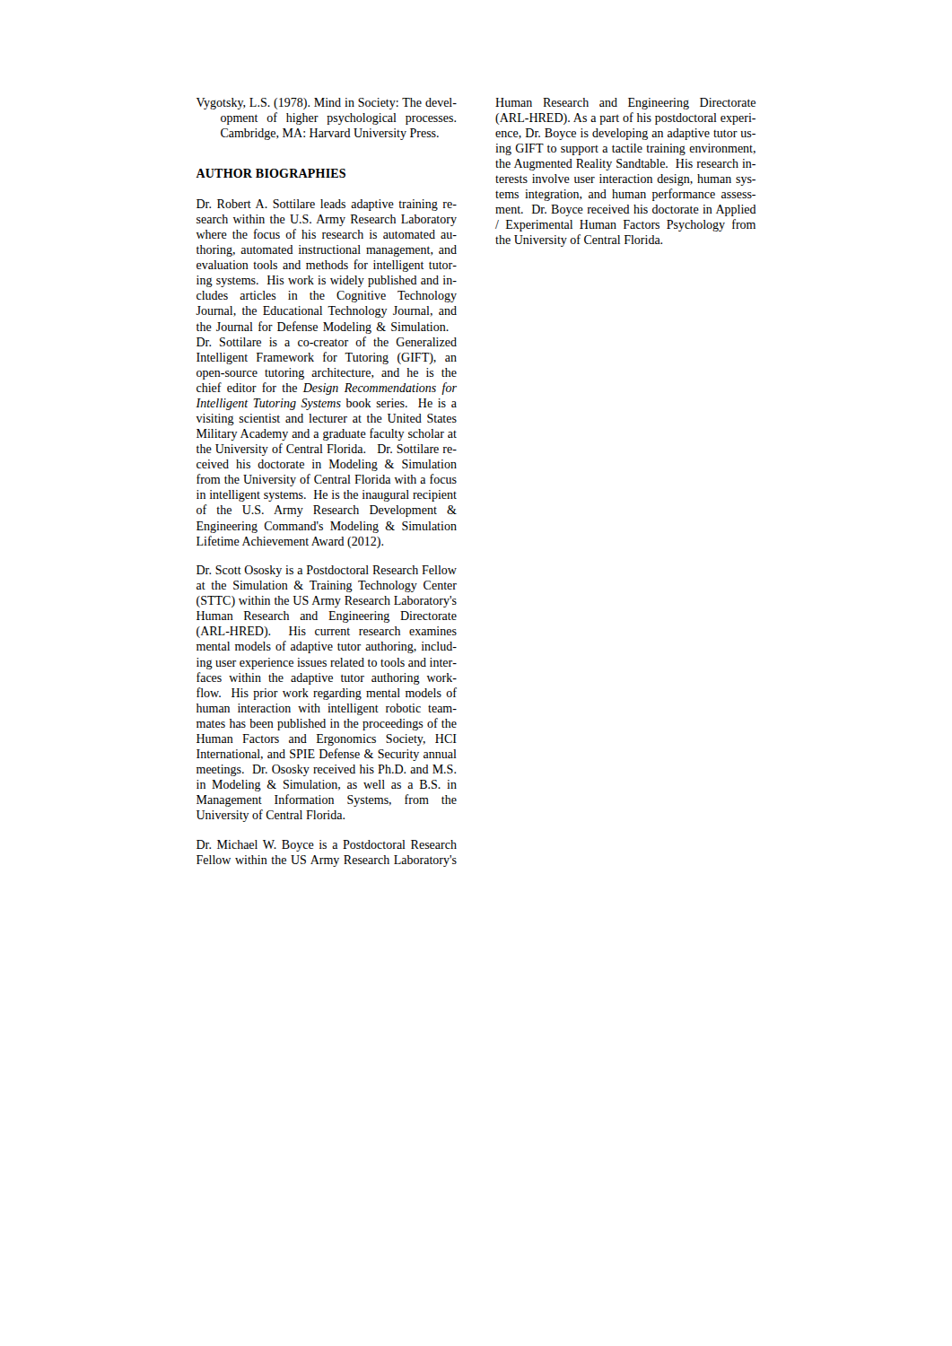Vygotsky, L.S. (1978). Mind in Society: The development of higher psychological processes. Cambridge, MA: Harvard University Press.
AUTHOR BIOGRAPHIES
Dr. Robert A. Sottilare leads adaptive training research within the U.S. Army Research Laboratory where the focus of his research is automated authoring, automated instructional management, and evaluation tools and methods for intelligent tutoring systems. His work is widely published and includes articles in the Cognitive Technology Journal, the Educational Technology Journal, and the Journal for Defense Modeling & Simulation. Dr. Sottilare is a co-creator of the Generalized Intelligent Framework for Tutoring (GIFT), an open-source tutoring architecture, and he is the chief editor for the Design Recommendations for Intelligent Tutoring Systems book series. He is a visiting scientist and lecturer at the United States Military Academy and a graduate faculty scholar at the University of Central Florida. Dr. Sottilare received his doctorate in Modeling & Simulation from the University of Central Florida with a focus in intelligent systems. He is the inaugural recipient of the U.S. Army Research Development & Engineering Command's Modeling & Simulation Lifetime Achievement Award (2012).
Dr. Scott Ososky is a Postdoctoral Research Fellow at the Simulation & Training Technology Center (STTC) within the US Army Research Laboratory's Human Research and Engineering Directorate (ARL-HRED). His current research examines mental models of adaptive tutor authoring, including user experience issues related to tools and interfaces within the adaptive tutor authoring workflow. His prior work regarding mental models of human interaction with intelligent robotic teammates has been published in the proceedings of the Human Factors and Ergonomics Society, HCI International, and SPIE Defense & Security annual meetings. Dr. Ososky received his Ph.D. and M.S. in Modeling & Simulation, as well as a B.S. in Management Information Systems, from the University of Central Florida.
Dr. Michael W. Boyce is a Postdoctoral Research Fellow within the US Army Research Laboratory's Human Research and Engineering Directorate (ARL-HRED). As a part of his postdoctoral experience, Dr. Boyce is developing an adaptive tutor using GIFT to support a tactile training environment, the Augmented Reality Sandtable. His research interests involve user interaction design, human systems integration, and human performance assessment. Dr. Boyce received his doctorate in Applied / Experimental Human Factors Psychology from the University of Central Florida.